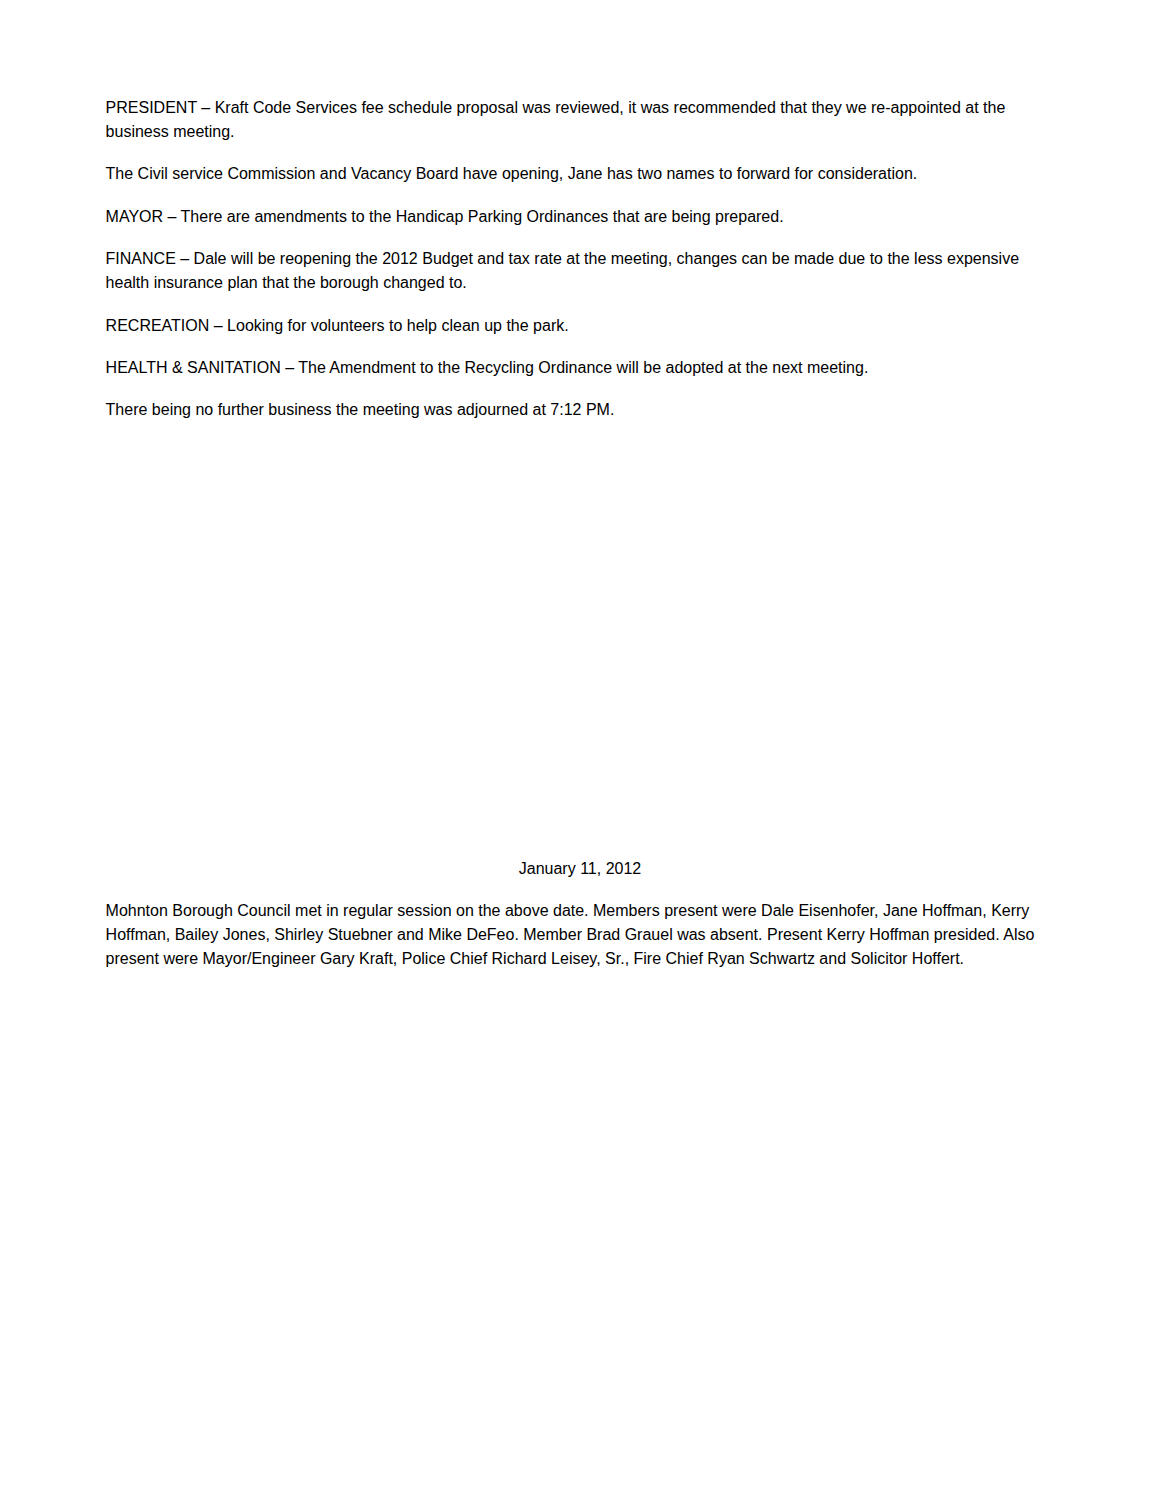PRESIDENT – Kraft Code Services fee schedule proposal was reviewed, it was recommended that they we re-appointed at the business meeting.
The Civil service Commission and Vacancy Board have opening, Jane has two names to forward for consideration.
MAYOR – There are amendments to the Handicap Parking Ordinances that are being prepared.
FINANCE – Dale will be reopening the 2012 Budget and tax rate at the meeting, changes can be made due to the less expensive health insurance plan that the borough changed to.
RECREATION – Looking for volunteers to help clean up the park.
HEALTH & SANITATION – The Amendment to the Recycling Ordinance will be adopted at the next meeting.
There being no further business the meeting was adjourned at 7:12 PM.
January 11, 2012
Mohnton Borough Council met in regular session on the above date. Members present were Dale Eisenhofer, Jane Hoffman, Kerry Hoffman, Bailey Jones, Shirley Stuebner and Mike DeFeo. Member Brad Grauel was absent. Present Kerry Hoffman presided. Also present were Mayor/Engineer Gary Kraft, Police Chief Richard Leisey, Sr., Fire Chief Ryan Schwartz and Solicitor Hoffert.